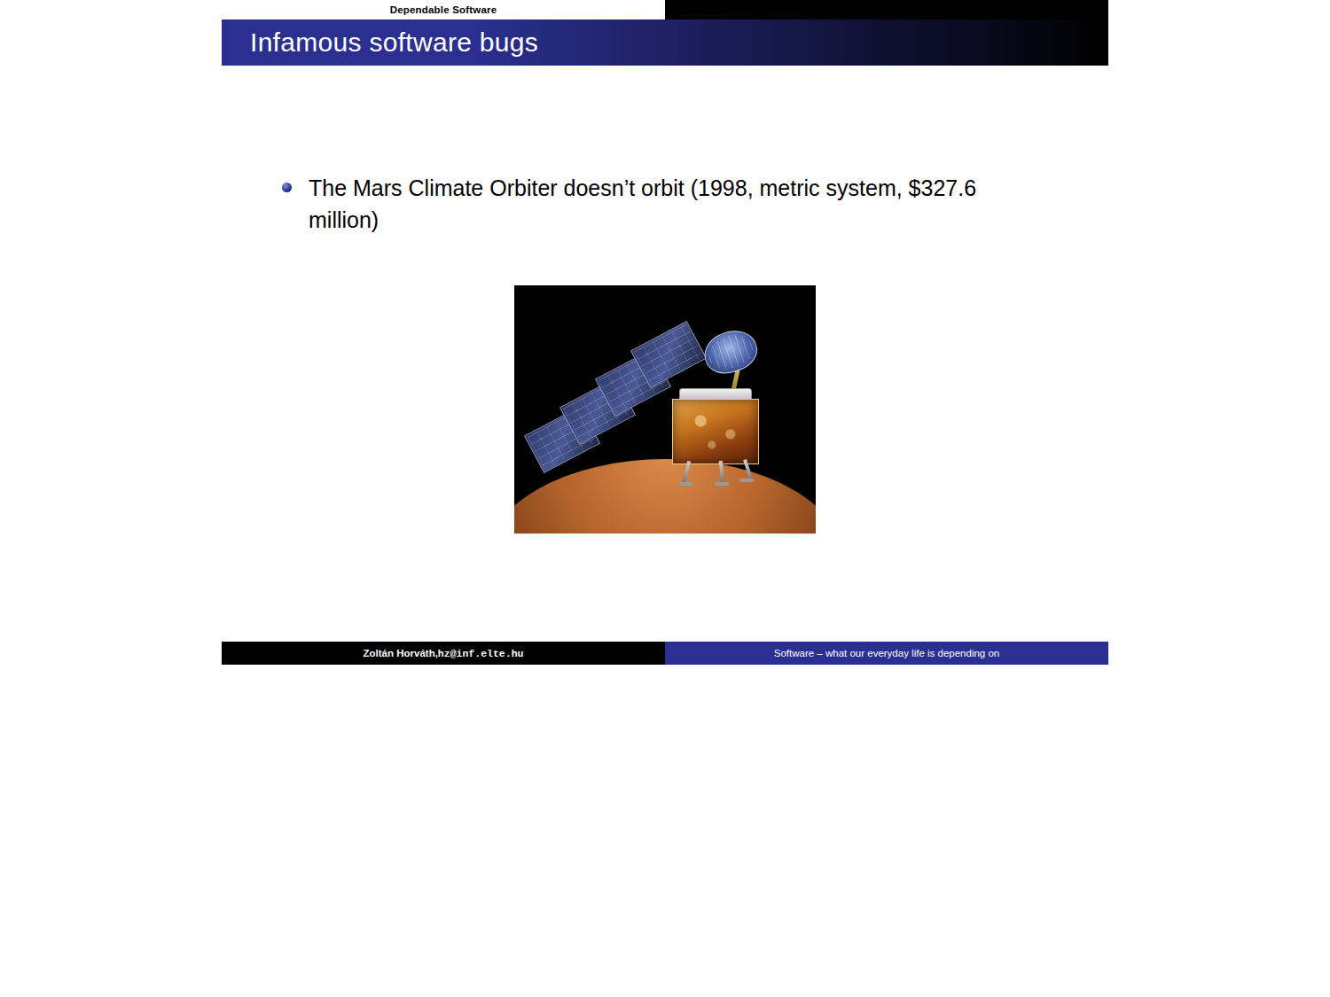Dependable Software
Infamous software bugs
The Mars Climate Orbiter doesn’t orbit (1998, metric system, $327.6 million)
Zoltán Horváth, hz@inf.elte.hu
Software – what our everyday life is depending on